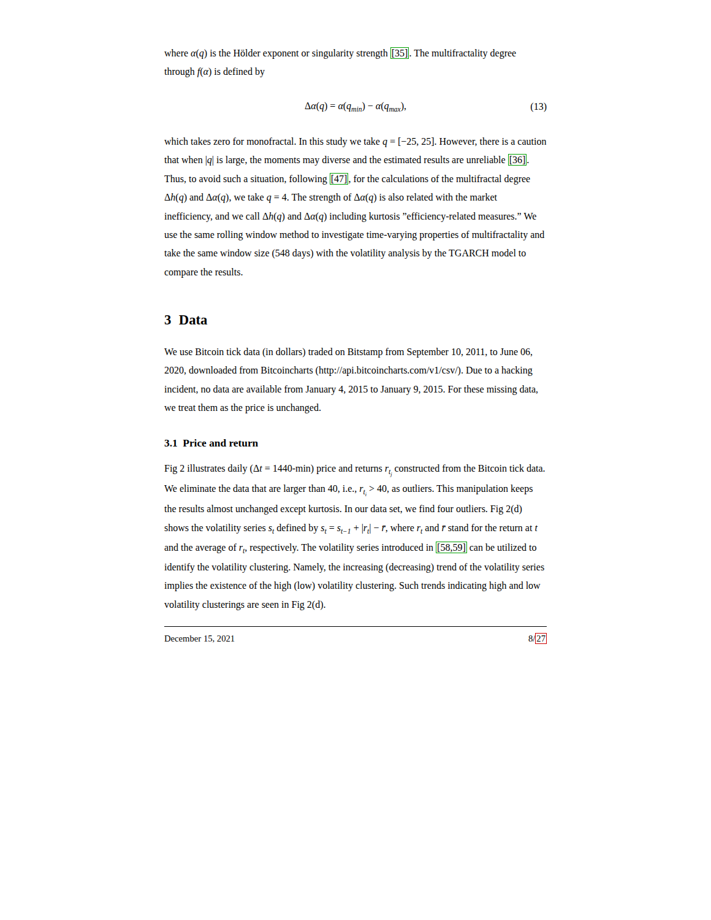where α(q) is the Hölder exponent or singularity strength [35]. The multifractality degree through f(α) is defined by
Δα(q) = α(qmin) − α(qmax), (13)
which takes zero for monofractal. In this study we take q = [−25, 25]. However, there is a caution that when |q| is large, the moments may diverse and the estimated results are unreliable [36]. Thus, to avoid such a situation, following [47], for the calculations of the multifractal degree Δh(q) and Δα(q), we take q = 4. The strength of Δα(q) is also related with the market inefficiency, and we call Δh(q) and Δα(q) including kurtosis ”efficiency-related measures.” We use the same rolling window method to investigate time-varying properties of multifractality and take the same window size (548 days) with the volatility analysis by the TGARCH model to compare the results.
3 Data
We use Bitcoin tick data (in dollars) traded on Bitstamp from September 10, 2011, to June 06, 2020, downloaded from Bitcoincharts (http://api.bitcoincharts.com/v1/csv/). Due to a hacking incident, no data are available from January 4, 2015 to January 9, 2015. For these missing data, we treat them as the price is unchanged.
3.1 Price and return
Fig 2 illustrates daily (Δt = 1440-min) price and returns rtj constructed from the Bitcoin tick data. We eliminate the data that are larger than 40, i.e., rti > 40, as outliers. This manipulation keeps the results almost unchanged except kurtosis. In our data set, we find four outliers. Fig 2(d) shows the volatility series st defined by st = st−1 + |rt| − r̄, where rt and r̄ stand for the return at t and the average of rt, respectively. The volatility series introduced in [58,59] can be utilized to identify the volatility clustering. Namely, the increasing (decreasing) trend of the volatility series implies the existence of the high (low) volatility clustering. Such trends indicating high and low volatility clusterings are seen in Fig 2(d).
December 15, 2021 8/27